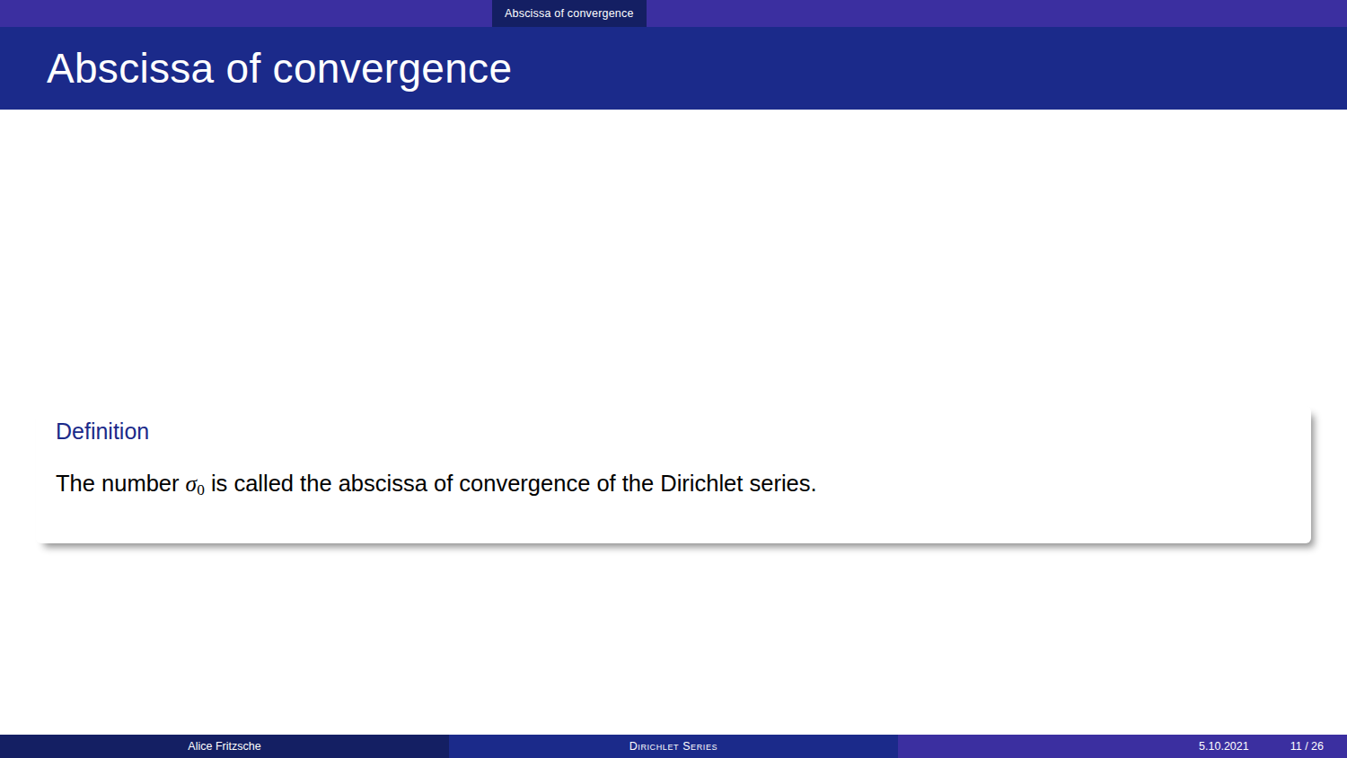Abscissa of convergence
Abscissa of convergence
Definition
The number σ0 is called the abscissa of convergence of the Dirichlet series.
Alice Fritzsche
Dirichlet Series
5.10.202111 / 26